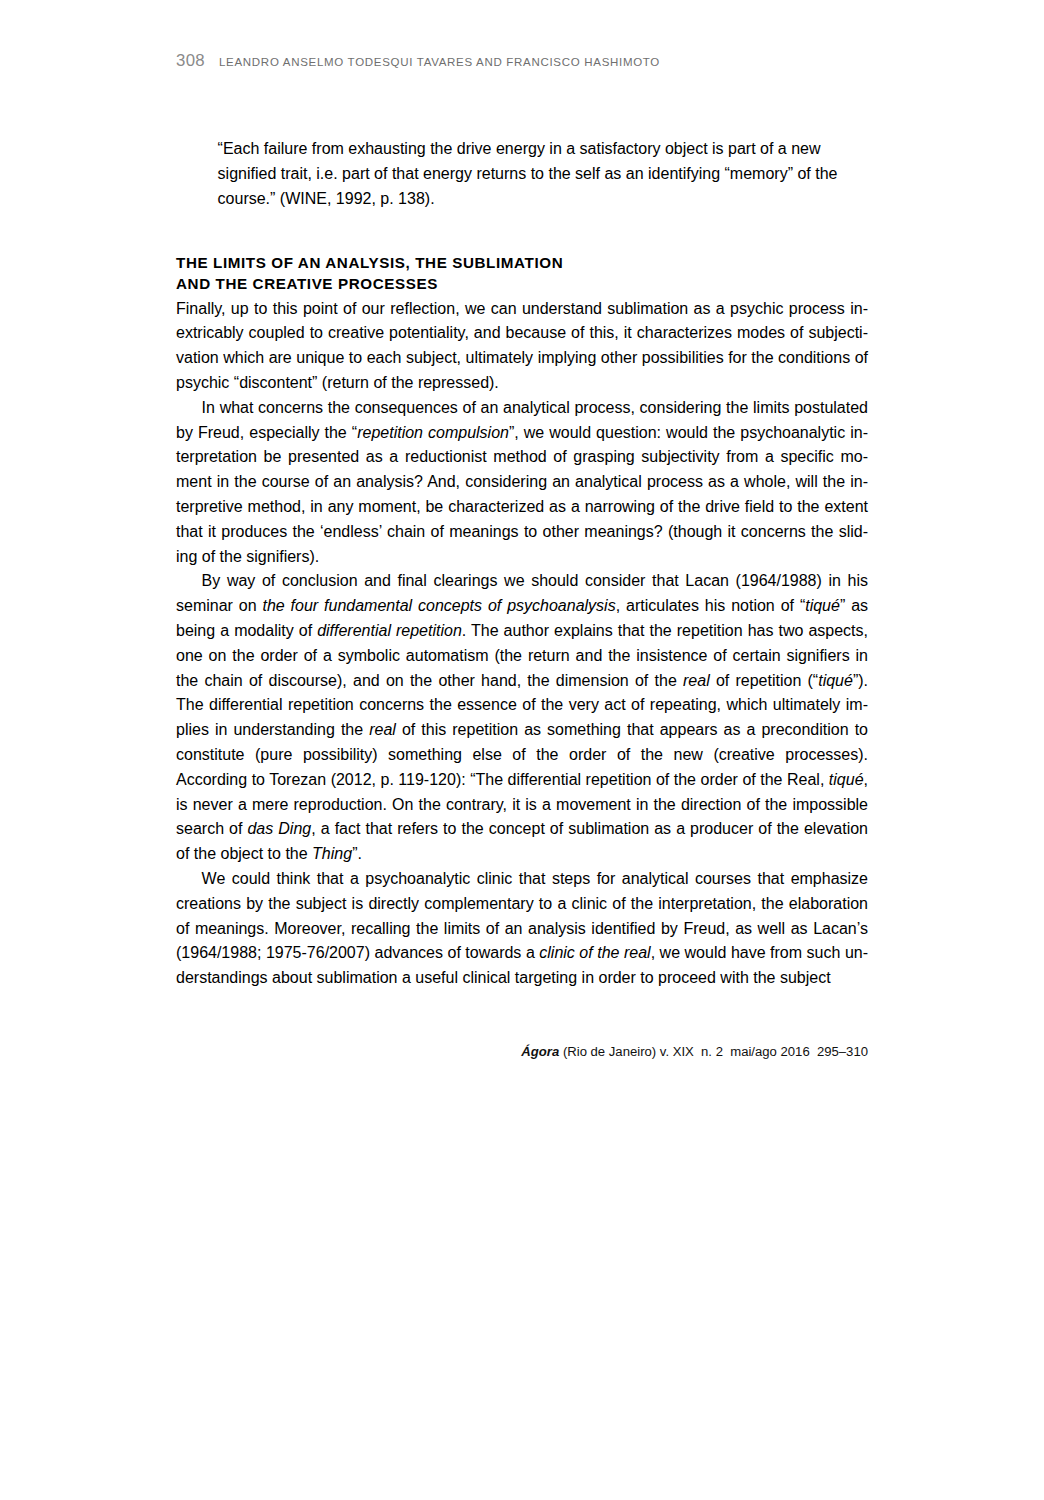308 Leandro Anselmo Todesqui Tavares and Francisco Hashimoto
“Each failure from exhausting the drive energy in a satisfactory object is part of a new signified trait, i.e. part of that energy returns to the self as an identifying “memory” of the course.” (WINE, 1992, p. 138).
The limits of an analysis, the sublimation
and the creative processes
Finally, up to this point of our reflection, we can understand sublimation as a psychic process inextricably coupled to creative potentiality, and because of this, it characterizes modes of subjectivation which are unique to each subject, ultimately implying other possibilities for the conditions of psychic “discontent” (return of the repressed).
In what concerns the consequences of an analytical process, considering the limits postulated by Freud, especially the “repetition compulsion”, we would question: would the psychoanalytic interpretation be presented as a reductionist method of grasping subjectivity from a specific moment in the course of an analysis? And, considering an analytical process as a whole, will the interpretive method, in any moment, be characterized as a narrowing of the drive field to the extent that it produces the ‘endless’ chain of meanings to other meanings? (though it concerns the sliding of the signifiers).
By way of conclusion and final clearings we should consider that Lacan (1964/1988) in his seminar on the four fundamental concepts of psychoanalysis, articulates his notion of “tiqué” as being a modality of differential repetition. The author explains that the repetition has two aspects, one on the order of a symbolic automatism (the return and the insistence of certain signifiers in the chain of discourse), and on the other hand, the dimension of the real of repetition (“tiqué”). The differential repetition concerns the essence of the very act of repeating, which ultimately implies in understanding the real of this repetition as something that appears as a precondition to constitute (pure possibility) something else of the order of the new (creative processes). According to Torezan (2012, p. 119-120): “The differential repetition of the order of the Real, tiqué, is never a mere reproduction. On the contrary, it is a movement in the direction of the impossible search of das Ding, a fact that refers to the concept of sublimation as a producer of the elevation of the object to the Thing”.
We could think that a psychoanalytic clinic that steps for analytical courses that emphasize creations by the subject is directly complementary to a clinic of the interpretation, the elaboration of meanings. Moreover, recalling the limits of an analysis identified by Freud, as well as Lacan’s (1964/1988; 1975-76/2007) advances of towards a clinic of the real, we would have from such understandings about sublimation a useful clinical targeting in order to proceed with the subject
Ágora (Rio de Janeiro) v. XIX n. 2 mai/ago 2016 295–310